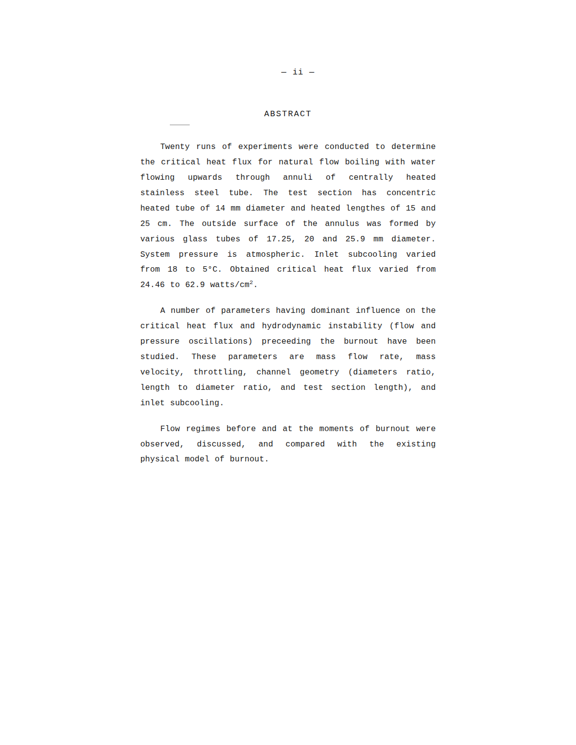— ii —
ABSTRACT
Twenty runs of experiments were conducted to determine the critical heat flux for natural flow boiling with water flowing upwards through annuli of centrally heated stainless steel tube. The test section has concentric heated tube of 14 mm diameter and heated lengthes of 15 and 25 cm. The outside surface of the annulus was formed by various glass tubes of 17.25, 20 and 25.9 mm diameter. System pressure is atmospheric. Inlet subcooling varied from 18 to 5°C. Obtained critical heat flux varied from 24.46 to 62.9 watts/cm2.
A number of parameters having dominant influence on the critical heat flux and hydrodynamic instability (flow and pressure oscillations) preceeding the burnout have been studied. These parameters are mass flow rate, mass velocity, throttling, channel geometry (diameters ratio, length to diameter ratio, and test section length), and inlet subcooling.
Flow regimes before and at the moments of burnout were observed, discussed, and compared with the existing physical model of burnout.